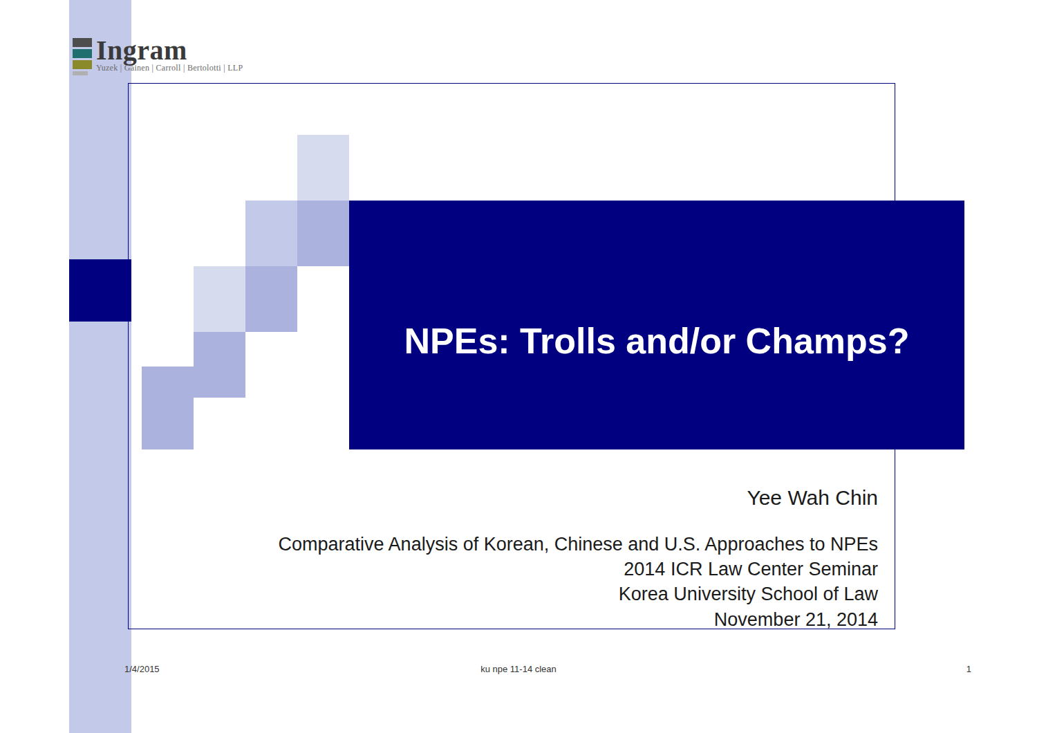Ingram
Yuzek | Gainen | Carroll | Bertolotti | LLP
NPEs: Trolls and/or Champs?
Yee Wah Chin
Comparative Analysis of Korean, Chinese and U.S. Approaches to NPEs
2014 ICR Law Center Seminar
Korea University School of Law
November 21, 2014
1/4/2015 ku npe 11-14 clean 1